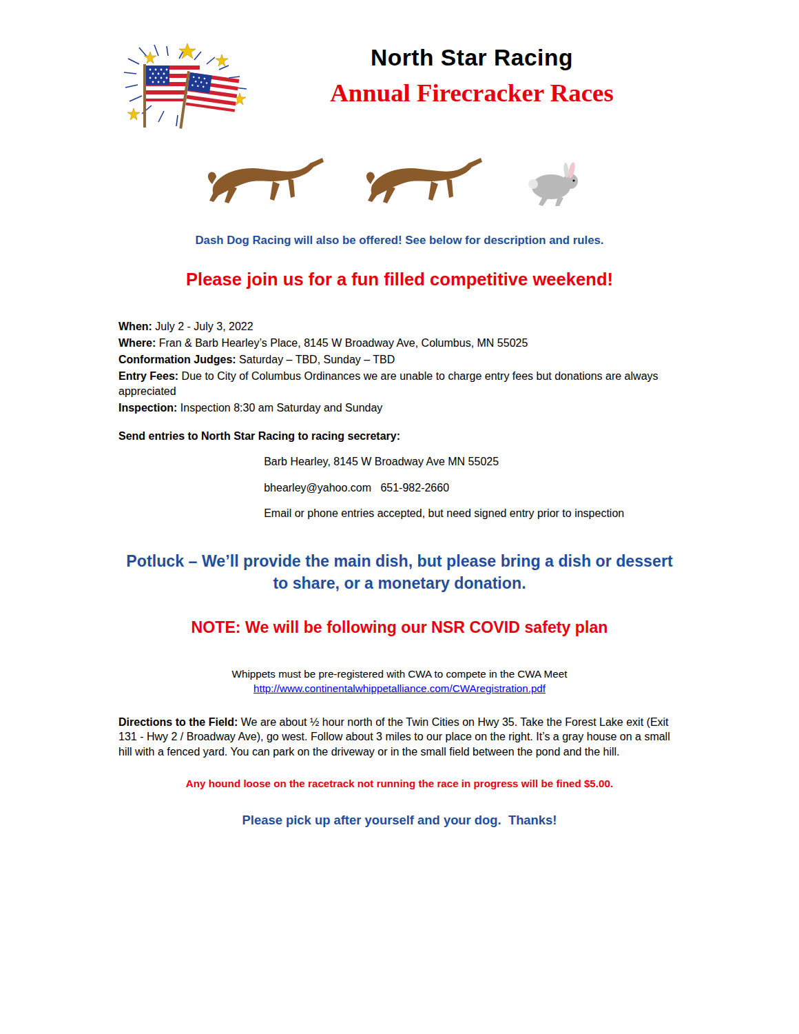American flags with stars
North Star Racing
Annual Firecracker Races
Two running hounds chasing a rabbit
Dash Dog Racing will also be offered! See below for description and rules.
Please join us for a fun filled competitive weekend!
When: July 2 - July 3, 2022
Where: Fran & Barb Hearley’s Place, 8145 W Broadway Ave, Columbus, MN 55025
Conformation Judges: Saturday – TBD, Sunday – TBD
Entry Fees: Due to City of Columbus Ordinances we are unable to charge entry fees but donations are always appreciated
Inspection: Inspection 8:30 am Saturday and Sunday
Send entries to North Star Racing to racing secretary:
Barb Hearley, 8145 W Broadway Ave MN 55025
bhearley@yahoo.com 651-982-2660
Email or phone entries accepted, but need signed entry prior to inspection
Potluck – We’ll provide the main dish, but please bring a dish or dessert to share, or a monetary donation.
NOTE: We will be following our NSR COVID safety plan
Whippets must be pre-registered with CWA to compete in the CWA Meet
http://www.continentalwhippetalliance.com/CWAregistration.pdf
Directions to the Field: We are about ½ hour north of the Twin Cities on Hwy 35. Take the Forest Lake exit (Exit 131 - Hwy 2 / Broadway Ave), go west. Follow about 3 miles to our place on the right. It’s a gray house on a small hill with a fenced yard. You can park on the driveway or in the small field between the pond and the hill.
Any hound loose on the racetrack not running the race in progress will be fined $5.00.
Please pick up after yourself and your dog. Thanks!